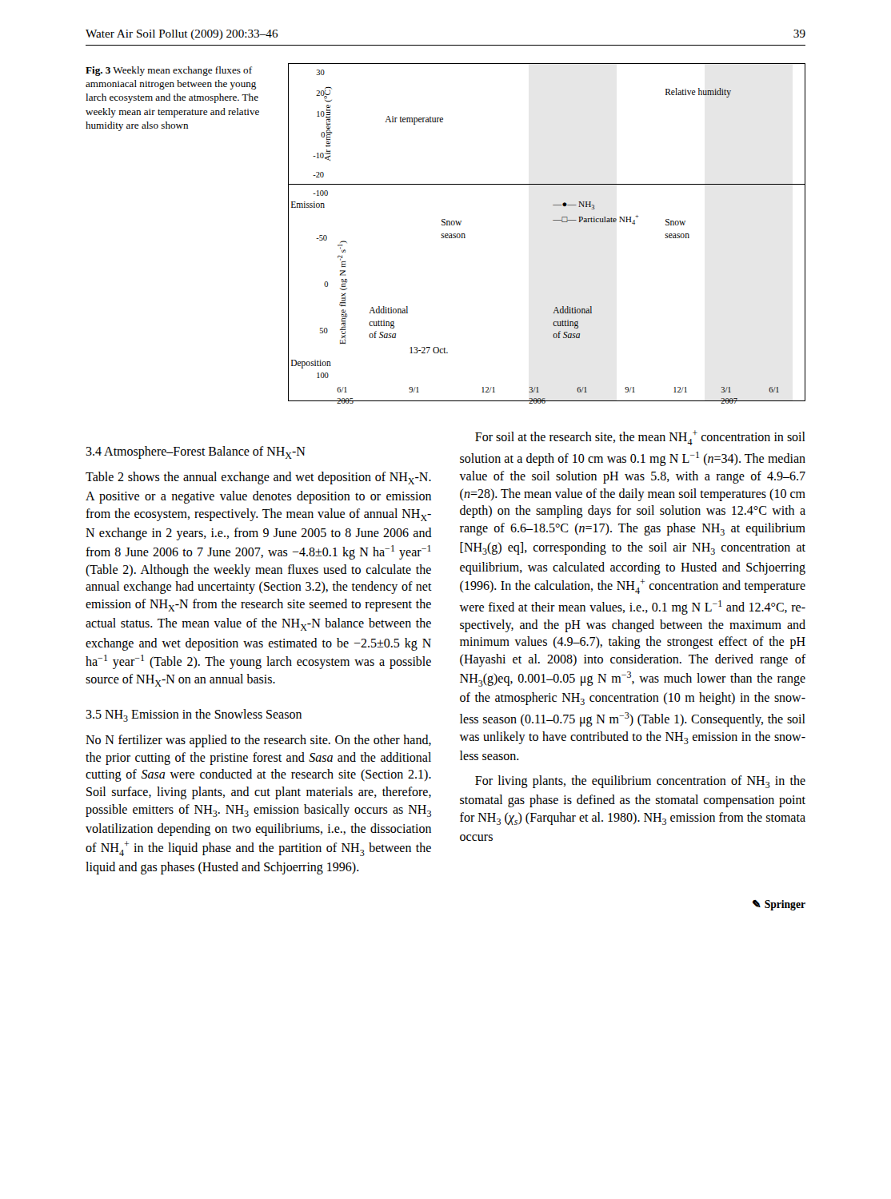Water Air Soil Pollut (2009) 200:33–46 39
Fig. 3 Weekly mean exchange fluxes of ammoniacal nitrogen between the young larch ecosystem and the atmosphere. The weekly mean air temperature and relative humidity are also shown
Air temperature (°C) Relative humidity (%) 30 20 10 0 -10 -20 100 80 60 40 20 0
Air temperature Relative humidity
Exchange flux (ng N m-2 s-1) -100 -50 0 50 100 Emission Deposition
—●— NH3
—□— Particulate NH4+ Snow
season Snow
season Additional
cutting
of Sasa Additional
cutting
of Sasa 13-27 Oct. 6/1
2005 9/1 12/1 3/1
2006 6/1 9/1 12/1 3/1
2007 6/1
3.4 Atmosphere–Forest Balance of NHX-N
Table 2 shows the annual exchange and wet deposition of NHX-N. A positive or a negative value denotes deposition to or emission from the ecosystem, respectively. The mean value of annual NHX-N exchange in 2 years, i.e., from 9 June 2005 to 8 June 2006 and from 8 June 2006 to 7 June 2007, was −4.8±0.1 kg N ha−1 year−1 (Table 2). Although the weekly mean fluxes used to calculate the annual exchange had uncertainty (Section 3.2), the tendency of net emission of NHX-N from the research site seemed to represent the actual status. The mean value of the NHX-N balance between the exchange and wet deposition was estimated to be −2.5±0.5 kg N ha−1 year−1 (Table 2). The young larch ecosystem was a possible source of NHX-N on an annual basis.
3.5 NH3 Emission in the Snowless Season
No N fertilizer was applied to the research site. On the other hand, the prior cutting of the pristine forest and Sasa and the additional cutting of Sasa were conducted at the research site (Section 2.1). Soil surface, living plants, and cut plant materials are, therefore, possible emitters of NH3. NH3 emission basically occurs as NH3 volatilization depending on two equilibriums, i.e., the dissociation of NH4+ in the liquid phase and the partition of NH3 between the liquid and gas phases (Husted and Schjoerring 1996).
For soil at the research site, the mean NH4+ concentration in soil solution at a depth of 10 cm was 0.1 mg N L−1 (n=34). The median value of the soil solution pH was 5.8, with a range of 4.9–6.7 (n=28). The mean value of the daily mean soil temperatures (10 cm depth) on the sampling days for soil solution was 12.4°C with a range of 6.6–18.5°C (n=17). The gas phase NH3 at equilibrium [NH3(g) eq], corresponding to the soil air NH3 concentration at equilibrium, was calculated according to Husted and Schjoerring (1996). In the calculation, the NH4+ concentration and temperature were fixed at their mean values, i.e., 0.1 mg N L−1 and 12.4°C, respectively, and the pH was changed between the maximum and minimum values (4.9–6.7), taking the strongest effect of the pH (Hayashi et al. 2008) into consideration. The derived range of NH3(g)eq, 0.001–0.05 μg N m−3, was much lower than the range of the atmospheric NH3 concentration (10 m height) in the snowless season (0.11–0.75 μg N m−3) (Table 1). Consequently, the soil was unlikely to have contributed to the NH3 emission in the snowless season.
For living plants, the equilibrium concentration of NH3 in the stomatal gas phase is defined as the stomatal compensation point for NH3 (χs) (Farquhar et al. 1980). NH3 emission from the stomata occurs
✎ Springer